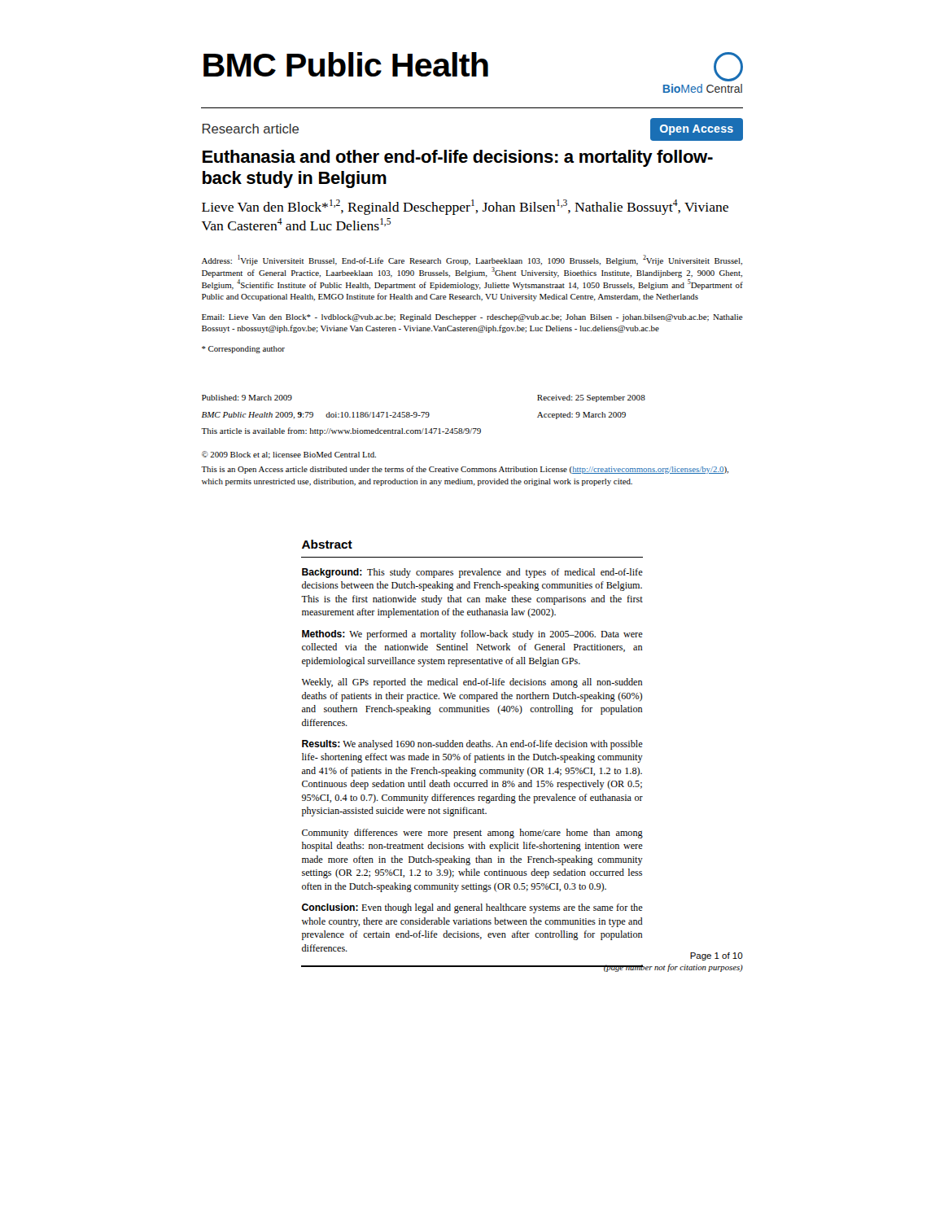BMC Public Health
Bio Med Central
Research article
Open Access
Euthanasia and other end-of-life decisions: a mortality follow-back study in Belgium
Lieve Van den Block*1,2, Reginald Deschepper1, Johan Bilsen1,3, Nathalie Bossuyt4, Viviane Van Casteren4 and Luc Deliens1,5
Address: 1Vrije Universiteit Brussel, End-of-Life Care Research Group, Laarbeeklaan 103, 1090 Brussels, Belgium, 2Vrije Universiteit Brussel, Department of General Practice, Laarbeeklaan 103, 1090 Brussels, Belgium, 3Ghent University, Bioethics Institute, Blandijnberg 2, 9000 Ghent, Belgium, 4Scientific Institute of Public Health, Department of Epidemiology, Juliette Wytsmanstraat 14, 1050 Brussels, Belgium and 5Department of Public and Occupational Health, EMGO Institute for Health and Care Research, VU University Medical Centre, Amsterdam, the Netherlands
Email: Lieve Van den Block* - lvdblock@vub.ac.be; Reginald Deschepper - rdeschep@vub.ac.be; Johan Bilsen - johan.bilsen@vub.ac.be; Nathalie Bossuyt - nbossuyt@iph.fgov.be; Viviane Van Casteren - Viviane.VanCasteren@iph.fgov.be; Luc Deliens - luc.deliens@vub.ac.be
* Corresponding author
Published: 9 March 2009
BMC Public Health 2009, 9:79doi:10.1186/1471-2458-9-79
This article is available from: http://www.biomedcentral.com/1471-2458/9/79
Received: 25 September 2008
Accepted: 9 March 2009
© 2009 Block et al; licensee BioMed Central Ltd.
This is an Open Access article distributed under the terms of the Creative Commons Attribution License (http://creativecommons.org/licenses/by/2.0), which permits unrestricted use, distribution, and reproduction in any medium, provided the original work is properly cited.
Abstract
Background: This study compares prevalence and types of medical end-of-life decisions between the Dutch-speaking and French-speaking communities of Belgium. This is the first nationwide study that can make these comparisons and the first measurement after implementation of the euthanasia law (2002).
Methods: We performed a mortality follow-back study in 2005–2006. Data were collected via the nationwide Sentinel Network of General Practitioners, an epidemiological surveillance system representative of all Belgian GPs.
Weekly, all GPs reported the medical end-of-life decisions among all non-sudden deaths of patients in their practice. We compared the northern Dutch-speaking (60%) and southern French-speaking communities (40%) controlling for population differences.
Results: We analysed 1690 non-sudden deaths. An end-of-life decision with possible life- shortening effect was made in 50% of patients in the Dutch-speaking community and 41% of patients in the French-speaking community (OR 1.4; 95%CI, 1.2 to 1.8). Continuous deep sedation until death occurred in 8% and 15% respectively (OR 0.5; 95%CI, 0.4 to 0.7). Community differences regarding the prevalence of euthanasia or physician-assisted suicide were not significant.
Community differences were more present among home/care home than among hospital deaths: non-treatment decisions with explicit life-shortening intention were made more often in the Dutch-speaking than in the French-speaking community settings (OR 2.2; 95%CI, 1.2 to 3.9); while continuous deep sedation occurred less often in the Dutch-speaking community settings (OR 0.5; 95%CI, 0.3 to 0.9).
Conclusion: Even though legal and general healthcare systems are the same for the whole country, there are considerable variations between the communities in type and prevalence of certain end-of-life decisions, even after controlling for population differences.
Page 1 of 10
(page number not for citation purposes)